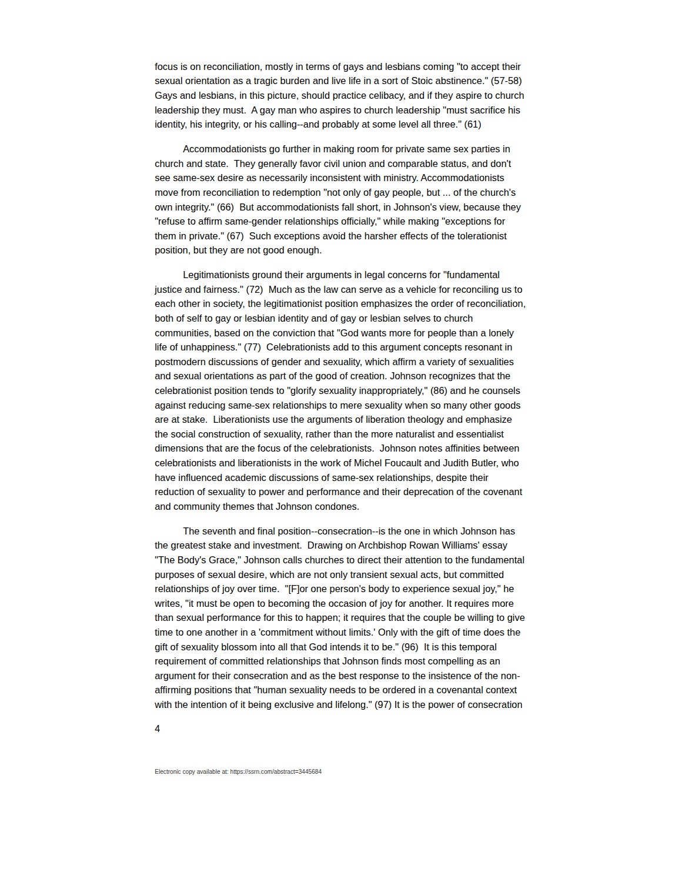focus is on reconciliation, mostly in terms of gays and lesbians coming "to accept their sexual orientation as a tragic burden and live life in a sort of Stoic abstinence." (57-58) Gays and lesbians, in this picture, should practice celibacy, and if they aspire to church leadership they must. A gay man who aspires to church leadership "must sacrifice his identity, his integrity, or his calling--and probably at some level all three." (61)
Accommodationists go further in making room for private same sex parties in church and state. They generally favor civil union and comparable status, and don't see same-sex desire as necessarily inconsistent with ministry. Accommodationists move from reconciliation to redemption "not only of gay people, but ... of the church's own integrity." (66) But accommodationists fall short, in Johnson's view, because they "refuse to affirm same-gender relationships officially," while making "exceptions for them in private." (67) Such exceptions avoid the harsher effects of the tolerationist position, but they are not good enough.
Legitimationists ground their arguments in legal concerns for "fundamental justice and fairness." (72) Much as the law can serve as a vehicle for reconciling us to each other in society, the legitimationist position emphasizes the order of reconciliation, both of self to gay or lesbian identity and of gay or lesbian selves to church communities, based on the conviction that "God wants more for people than a lonely life of unhappiness." (77) Celebrationists add to this argument concepts resonant in postmodern discussions of gender and sexuality, which affirm a variety of sexualities and sexual orientations as part of the good of creation. Johnson recognizes that the celebrationist position tends to "glorify sexuality inappropriately," (86) and he counsels against reducing same-sex relationships to mere sexuality when so many other goods are at stake. Liberationists use the arguments of liberation theology and emphasize the social construction of sexuality, rather than the more naturalist and essentialist dimensions that are the focus of the celebrationists. Johnson notes affinities between celebrationists and liberationists in the work of Michel Foucault and Judith Butler, who have influenced academic discussions of same-sex relationships, despite their reduction of sexuality to power and performance and their deprecation of the covenant and community themes that Johnson condones.
The seventh and final position--consecration--is the one in which Johnson has the greatest stake and investment. Drawing on Archbishop Rowan Williams' essay "The Body's Grace," Johnson calls churches to direct their attention to the fundamental purposes of sexual desire, which are not only transient sexual acts, but committed relationships of joy over time. "[F]or one person's body to experience sexual joy," he writes, "it must be open to becoming the occasion of joy for another. It requires more than sexual performance for this to happen; it requires that the couple be willing to give time to one another in a 'commitment without limits.' Only with the gift of time does the gift of sexuality blossom into all that God intends it to be." (96) It is this temporal requirement of committed relationships that Johnson finds most compelling as an argument for their consecration and as the best response to the insistence of the non-affirming positions that "human sexuality needs to be ordered in a covenantal context with the intention of it being exclusive and lifelong." (97) It is the power of consecration
4
Electronic copy available at: https://ssrn.com/abstract=3445684